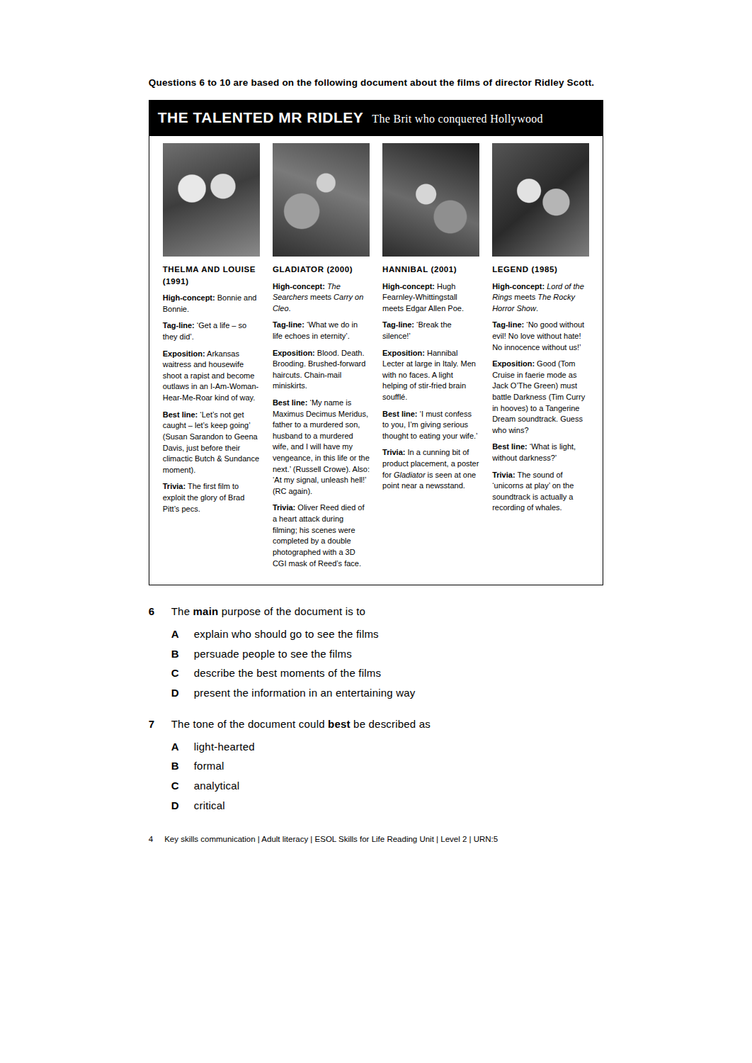Questions 6 to 10 are based on the following document about the films of director Ridley Scott.
THE TALENTED MR RIDLEY The Brit who conquered Hollywood
THELMA AND LOUISE (1991)
High-concept: Bonnie and Bonnie.
Tag-line: ‘Get a life – so they did’.
Exposition: Arkansas waitress and housewife shoot a rapist and become outlaws in an I-Am-Woman-Hear-Me-Roar kind of way.
Best line: ‘Let’s not get caught – let’s keep going’ (Susan Sarandon to Geena Davis, just before their climactic Butch & Sundance moment).
Trivia: The first film to exploit the glory of Brad Pitt’s pecs.
GLADIATOR (2000)
High-concept: The Searchers meets Carry on Cleo.
Tag-line: ‘What we do in life echoes in eternity’.
Exposition: Blood. Death. Brooding. Brushed-forward haircuts. Chain-mail miniskirts.
Best line: ‘My name is Maximus Decimus Meridus, father to a murdered son, husband to a murdered wife, and I will have my vengeance, in this life or the next.’ (Russell Crowe). Also: ‘At my signal, unleash hell!’ (RC again).
Trivia: Oliver Reed died of a heart attack during filming; his scenes were completed by a double photographed with a 3D CGI mask of Reed’s face.
HANNIBAL (2001)
High-concept: Hugh Fearnley-Whittingstall meets Edgar Allen Poe.
Tag-line: ‘Break the silence!’
Exposition: Hannibal Lecter at large in Italy. Men with no faces. A light helping of stir-fried brain soufflé.
Best line: ‘I must confess to you, I’m giving serious thought to eating your wife.’
Trivia: In a cunning bit of product placement, a poster for Gladiator is seen at one point near a newsstand.
LEGEND (1985)
High-concept: Lord of the Rings meets The Rocky Horror Show.
Tag-line: ‘No good without evil! No love without hate! No innocence without us!’
Exposition: Good (Tom Cruise in faerie mode as Jack O’The Green) must battle Darkness (Tim Curry in hooves) to a Tangerine Dream soundtrack. Guess who wins?
Best line: ‘What is light, without darkness?’
Trivia: The sound of ‘unicorns at play’ on the soundtrack is actually a recording of whales.
6
The main purpose of the document is to
Aexplain who should go to see the films
Bpersuade people to see the films
Cdescribe the best moments of the films
Dpresent the information in an entertaining way
7
The tone of the document could best be described as
Alight-hearted
Bformal
Canalytical
Dcritical
4 Key skills communication | Adult literacy | ESOL Skills for Life Reading Unit | Level 2 | URN:5